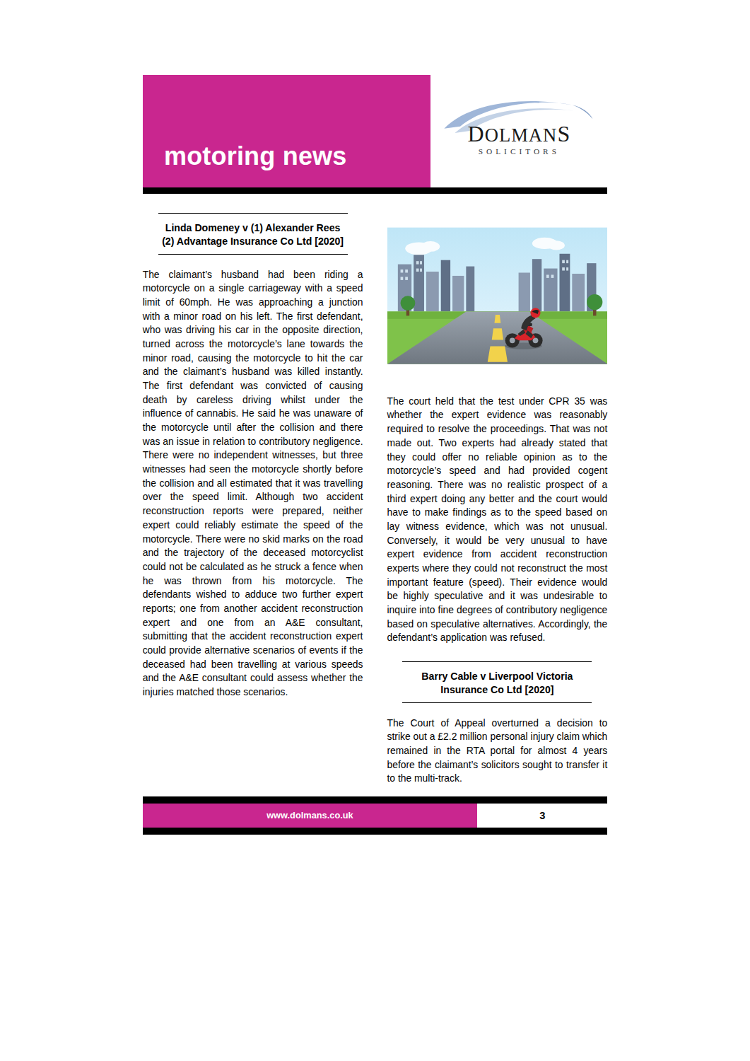motoring news
DOLMANS
SOLICITORS
Linda Domeney v (1) Alexander Rees
(2) Advantage Insurance Co Ltd [2020]
The claimant’s husband had been riding a motorcycle on a single carriageway with a speed limit of 60mph. He was approaching a junction with a minor road on his left. The first defendant, who was driving his car in the opposite direction, turned across the motorcycle’s lane towards the minor road, causing the motorcycle to hit the car and the claimant’s husband was killed instantly. The first defendant was convicted of causing death by careless driving whilst under the influence of cannabis. He said he was unaware of the motorcycle until after the collision and there was an issue in relation to contributory negligence. There were no independent witnesses, but three witnesses had seen the motorcycle shortly before the collision and all estimated that it was travelling over the speed limit. Although two accident reconstruction reports were prepared, neither expert could reliably estimate the speed of the motorcycle. There were no skid marks on the road and the trajectory of the deceased motorcyclist could not be calculated as he struck a fence when he was thrown from his motorcycle. The defendants wished to adduce two further expert reports; one from another accident reconstruction expert and one from an A&E consultant, submitting that the accident reconstruction expert could provide alternative scenarios of events if the deceased had been travelling at various speeds and the A&E consultant could assess whether the injuries matched those scenarios.
The court held that the test under CPR 35 was whether the expert evidence was reasonably required to resolve the proceedings. That was not made out. Two experts had already stated that they could offer no reliable opinion as to the motorcycle’s speed and had provided cogent reasoning. There was no realistic prospect of a third expert doing any better and the court would have to make findings as to the speed based on lay witness evidence, which was not unusual. Conversely, it would be very unusual to have expert evidence from accident reconstruction experts where they could not reconstruct the most important feature (speed). Their evidence would be highly speculative and it was undesirable to inquire into fine degrees of contributory negligence based on speculative alternatives. Accordingly, the defendant’s application was refused.
Barry Cable v Liverpool Victoria
Insurance Co Ltd [2020]
The Court of Appeal overturned a decision to strike out a £2.2 million personal injury claim which remained in the RTA portal for almost 4 years before the claimant’s solicitors sought to transfer it to the multi-track.
www.dolmans.co.uk
3